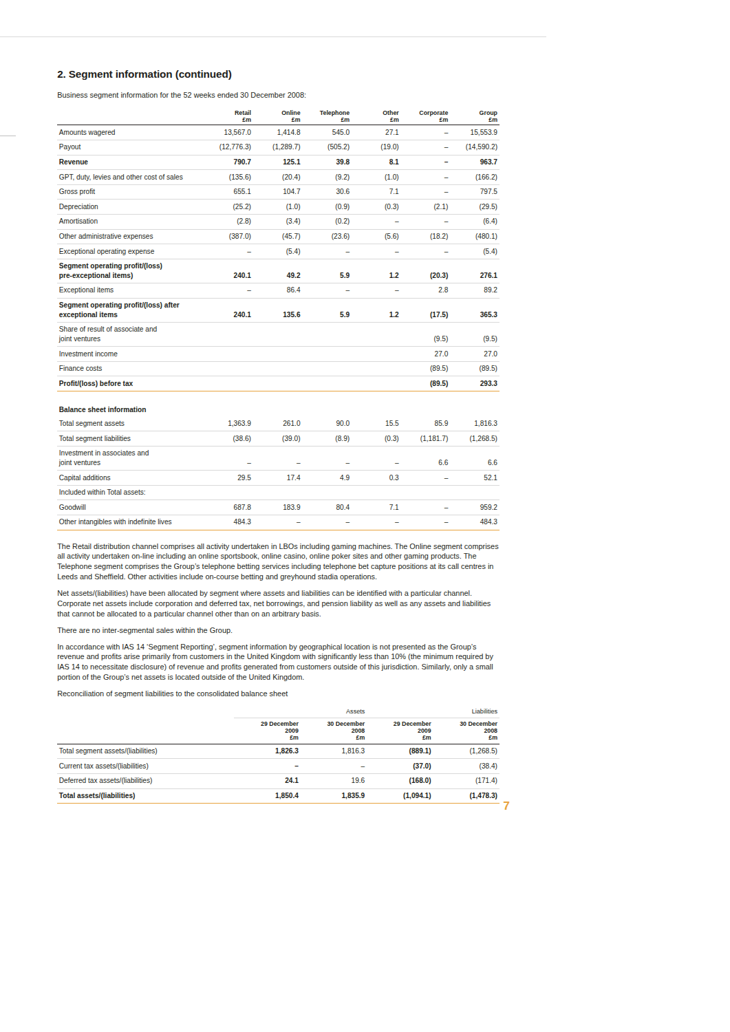2. Segment information (continued)
Business segment information for the 52 weeks ended 30 December 2008:
| | Retail £m | Online £m | Telephone £m | Other £m | Corporate £m | Group £m |
| --- | --- | --- | --- | --- | --- | --- |
| Amounts wagered | 13,567.0 | 1,414.8 | 545.0 | 27.1 | – | 15,553.9 |
| Payout | (12,776.3) | (1,289.7) | (505.2) | (19.0) | – | (14,590.2) |
| Revenue | 790.7 | 125.1 | 39.8 | 8.1 | – | 963.7 |
| GPT, duty, levies and other cost of sales | (135.6) | (20.4) | (9.2) | (1.0) | – | (166.2) |
| Gross profit | 655.1 | 104.7 | 30.6 | 7.1 | – | 797.5 |
| Depreciation | (25.2) | (1.0) | (0.9) | (0.3) | (2.1) | (29.5) |
| Amortisation | (2.8) | (3.4) | (0.2) | – | – | (6.4) |
| Other administrative expenses | (387.0) | (45.7) | (23.6) | (5.6) | (18.2) | (480.1) |
| Exceptional operating expense | – | (5.4) | – | – | – | (5.4) |
| Segment operating profit/(loss) pre-exceptional items) | 240.1 | 49.2 | 5.9 | 1.2 | (20.3) | 276.1 |
| Exceptional items | – | 86.4 | – | – | 2.8 | 89.2 |
| Segment operating profit/(loss) after exceptional items | 240.1 | 135.6 | 5.9 | 1.2 | (17.5) | 365.3 |
| Share of result of associate and joint ventures | | | | | (9.5) | (9.5) |
| Investment income | | | | | 27.0 | 27.0 |
| Finance costs | | | | | (89.5) | (89.5) |
| Profit/(loss) before tax | | | | | (89.5) | 293.3 |
| Balance sheet information | | | | | | |
| Total segment assets | 1,363.9 | 261.0 | 90.0 | 15.5 | 85.9 | 1,816.3 |
| Total segment liabilities | (38.6) | (39.0) | (8.9) | (0.3) | (1,181.7) | (1,268.5) |
| Investment in associates and joint ventures | – | – | – | – | 6.6 | 6.6 |
| Capital additions | 29.5 | 17.4 | 4.9 | 0.3 | – | 52.1 |
| Included within Total assets: | | | | | | |
| Goodwill | 687.8 | 183.9 | 80.4 | 7.1 | – | 959.2 |
| Other intangibles with indefinite lives | 484.3 | – | – | – | – | 484.3 |
The Retail distribution channel comprises all activity undertaken in LBOs including gaming machines. The Online segment comprises all activity undertaken on-line including an online sportsbook, online casino, online poker sites and other gaming products. The Telephone segment comprises the Group’s telephone betting services including telephone bet capture positions at its call centres in Leeds and Sheffield. Other activities include on-course betting and greyhound stadia operations.
Net assets/(liabilities) have been allocated by segment where assets and liabilities can be identified with a particular channel. Corporate net assets include corporation and deferred tax, net borrowings, and pension liability as well as any assets and liabilities that cannot be allocated to a particular channel other than on an arbitrary basis.
There are no inter-segmental sales within the Group.
In accordance with IAS 14 ‘Segment Reporting’, segment information by geographical location is not presented as the Group’s revenue and profits arise primarily from customers in the United Kingdom with significantly less than 10% (the minimum required by IAS 14 to necessitate disclosure) of revenue and profits generated from customers outside of this jurisdiction. Similarly, only a small portion of the Group’s net assets is located outside of the United Kingdom.
Reconciliation of segment liabilities to the consolidated balance sheet
| | Assets | Liabilities |
| --- | --- | --- |
| | 29 December 2009 £m | 30 December 2008 £m | 29 December 2009 £m | 30 December 2008 £m |
| Total segment assets/(liabilities) | 1,826.3 | 1,816.3 | (889.1) | (1,268.5) |
| Current tax assets/(liabilities) | – | – | (37.0) | (38.4) |
| Deferred tax assets/(liabilities) | 24.1 | 19.6 | (168.0) | (171.4) |
| Total assets/(liabilities) | 1,850.4 | 1,835.9 | (1,094.1) | (1,478.3) |
7